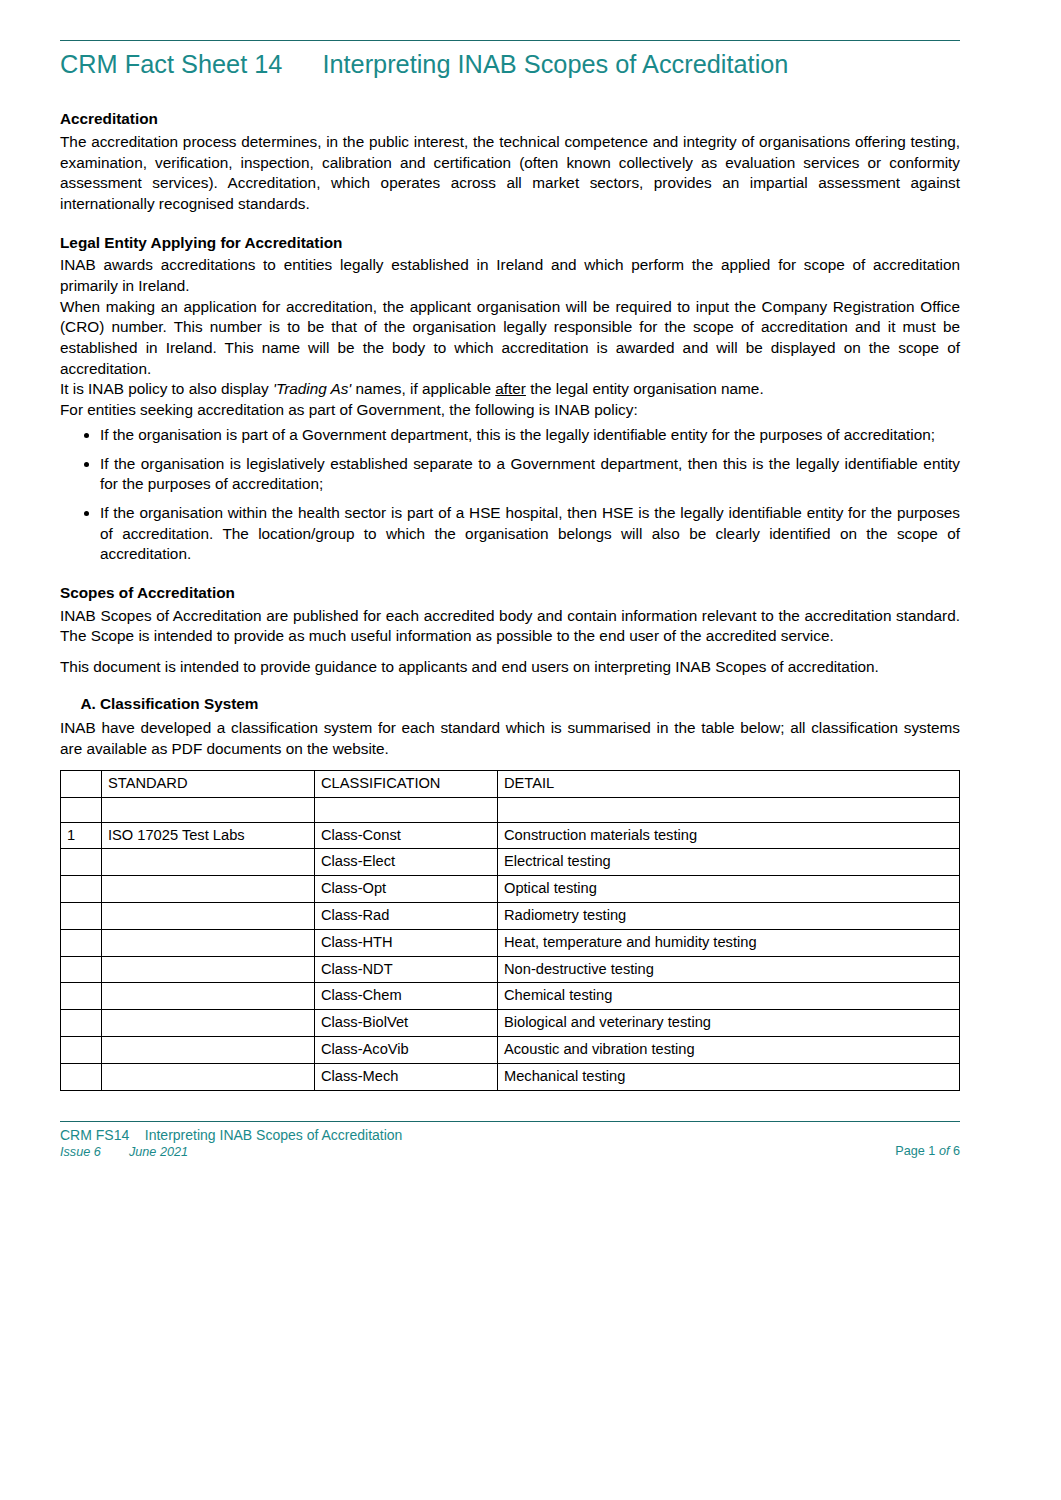CRM Fact Sheet 14 Interpreting INAB Scopes of Accreditation
Accreditation
The accreditation process determines, in the public interest, the technical competence and integrity of organisations offering testing, examination, verification, inspection, calibration and certification (often known collectively as evaluation services or conformity assessment services). Accreditation, which operates across all market sectors, provides an impartial assessment against internationally recognised standards.
Legal Entity Applying for Accreditation
INAB awards accreditations to entities legally established in Ireland and which perform the applied for scope of accreditation primarily in Ireland.
When making an application for accreditation, the applicant organisation will be required to input the Company Registration Office (CRO) number. This number is to be that of the organisation legally responsible for the scope of accreditation and it must be established in Ireland. This name will be the body to which accreditation is awarded and will be displayed on the scope of accreditation.
It is INAB policy to also display 'Trading As' names, if applicable after the legal entity organisation name.
For entities seeking accreditation as part of Government, the following is INAB policy:
If the organisation is part of a Government department, this is the legally identifiable entity for the purposes of accreditation;
If the organisation is legislatively established separate to a Government department, then this is the legally identifiable entity for the purposes of accreditation;
If the organisation within the health sector is part of a HSE hospital, then HSE is the legally identifiable entity for the purposes of accreditation. The location/group to which the organisation belongs will also be clearly identified on the scope of accreditation.
Scopes of Accreditation
INAB Scopes of Accreditation are published for each accredited body and contain information relevant to the accreditation standard. The Scope is intended to provide as much useful information as possible to the end user of the accredited service.
This document is intended to provide guidance to applicants and end users on interpreting INAB Scopes of accreditation.
Classification System
INAB have developed a classification system for each standard which is summarised in the table below; all classification systems are available as PDF documents on the website.
| | S TANDARD | C LASSIFICATION | D ETAIL |
| 1 | ISO 17025 Test Labs | Class-Const | Construction materials testing |
| | | Class-Elect | Electrical testing |
| | | Class-Opt | Optical testing |
| | | Class-Rad | Radiometry testing |
| | | Class-HTH | Heat, temperature and humidity testing |
| | | Class-NDT | Non-destructive testing |
| | | Class-Chem | Chemical testing |
| | | Class-BiolVet | Biological and veterinary testing |
| | | Class-AcoVib | Acoustic and vibration testing |
| | | Class-Mech | Mechanical testing |
CRM FS14 Interpreting INAB Scopes of Accreditation
Issue 6 June 2021
Page 1 of 6